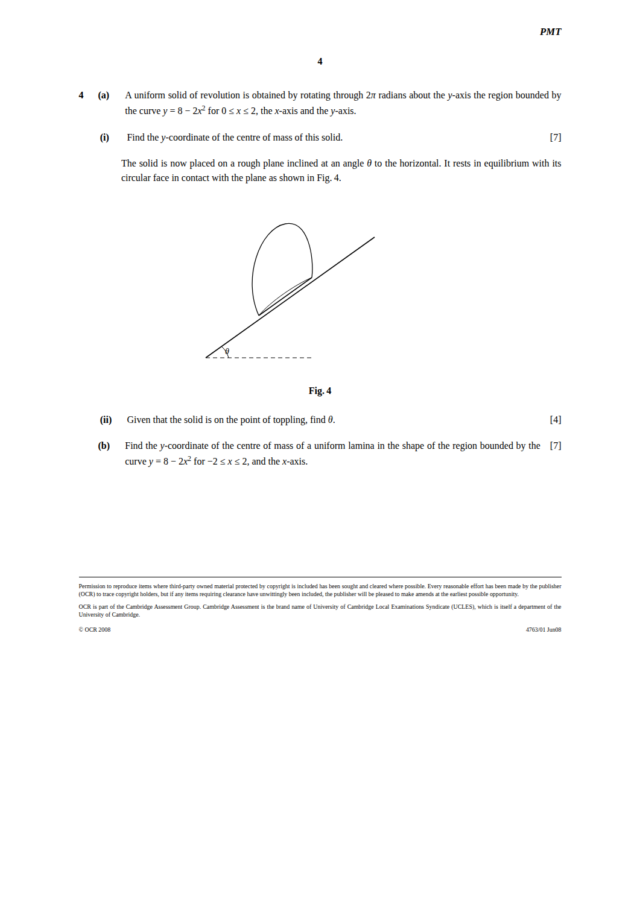PMT
4
4
(a)
A uniform solid of revolution is obtained by rotating through 2π radians about the y-axis the region bounded by the curve y = 8 − 2x2 for 0 ≤ x ≤ 2, the x-axis and the y-axis.
(i)
[7] Find the y-coordinate of the centre of mass of this solid.
The solid is now placed on a rough plane inclined at an angle θ to the horizontal. It rests in equilibrium with its circular face in contact with the plane as shown in Fig. 4.
θ
Fig. 4
(ii)
[4] Given that the solid is on the point of toppling, find θ.
(b)
[7] Find the y-coordinate of the centre of mass of a uniform lamina in the shape of the region bounded by the curve y = 8 − 2x2 for −2 ≤ x ≤ 2, and the x-axis.
Permission to reproduce items where third-party owned material protected by copyright is included has been sought and cleared where possible. Every reasonable effort has been made by the publisher (OCR) to trace copyright holders, but if any items requiring clearance have unwittingly been included, the publisher will be pleased to make amends at the earliest possible opportunity.
OCR is part of the Cambridge Assessment Group. Cambridge Assessment is the brand name of University of Cambridge Local Examinations Syndicate (UCLES), which is itself a department of the University of Cambridge.
© OCR 2008 4763/01 Jun08